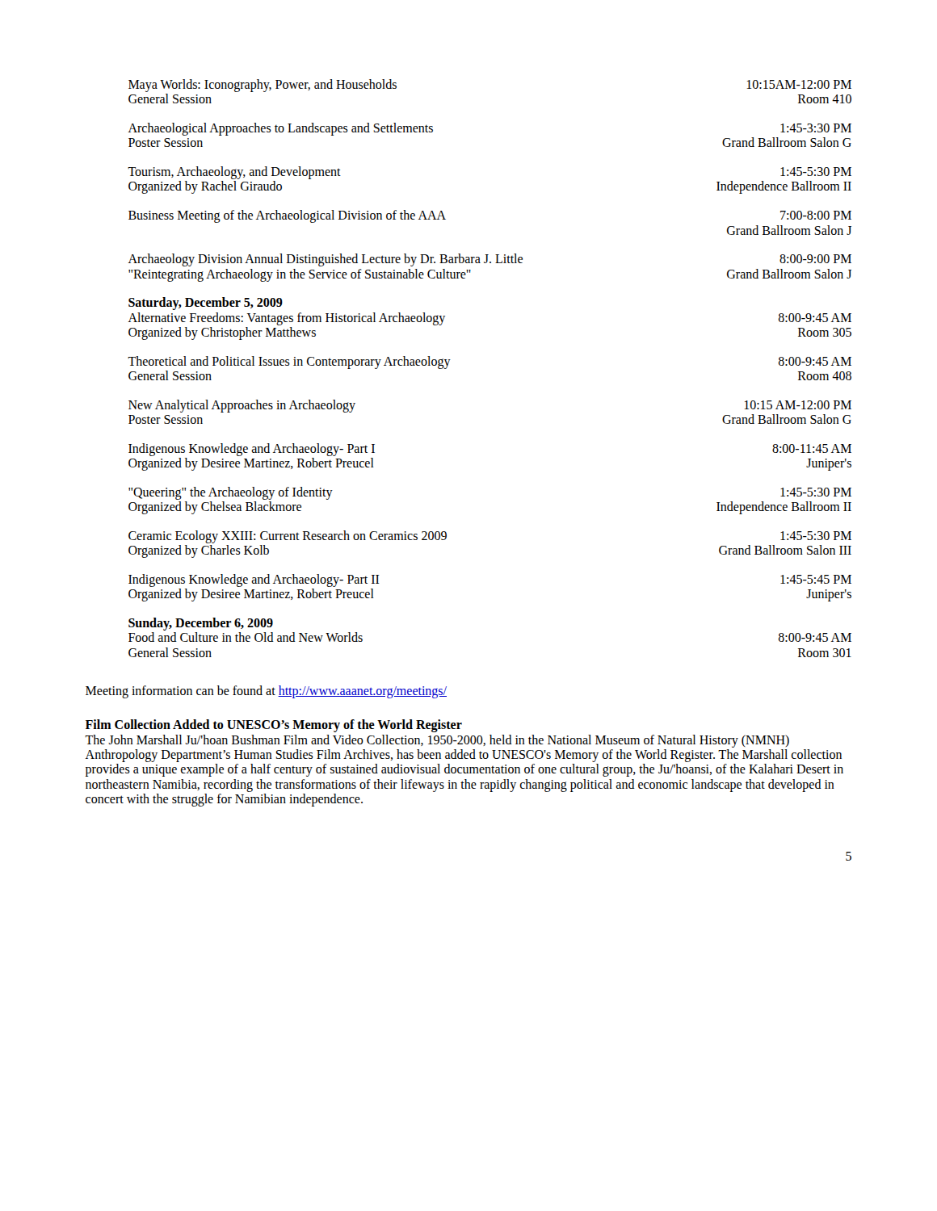Maya Worlds: Iconography, Power, and Households General Session
10:15AM-12:00 PM Room 410
Archaeological Approaches to Landscapes and Settlements Poster Session
1:45-3:30 PM Grand Ballroom Salon G
Tourism, Archaeology, and Development Organized by Rachel Giraudo
1:45-5:30 PM Independence Ballroom II
Business Meeting of the Archaeological Division of the AAA
7:00-8:00 PM Grand Ballroom Salon J
Archaeology Division Annual Distinguished Lecture by Dr. Barbara J. Little "Reintegrating Archaeology in the Service of Sustainable Culture"
8:00-9:00 PM Grand Ballroom Salon J
Saturday, December 5, 2009 Alternative Freedoms: Vantages from Historical Archaeology Organized by Christopher Matthews
8:00-9:45 AM Room 305
Theoretical and Political Issues in Contemporary Archaeology General Session
8:00-9:45 AM Room 408
New Analytical Approaches in Archaeology Poster Session
10:15 AM-12:00 PM Grand Ballroom Salon G
Indigenous Knowledge and Archaeology- Part I Organized by Desiree Martinez, Robert Preucel
8:00-11:45 AM Juniper's
"Queering" the Archaeology of Identity Organized by Chelsea Blackmore
1:45-5:30 PM Independence Ballroom II
Ceramic Ecology XXIII: Current Research on Ceramics 2009 Organized by Charles Kolb
1:45-5:30 PM Grand Ballroom Salon III
Indigenous Knowledge and Archaeology- Part II Organized by Desiree Martinez, Robert Preucel
1:45-5:45 PM Juniper's
Sunday, December 6, 2009 Food and Culture in the Old and New Worlds General Session
8:00-9:45 AM Room 301
Meeting information can be found at http://www.aaanet.org/meetings/
Film Collection Added to UNESCO’s Memory of the World Register
The John Marshall Ju/'hoan Bushman Film and Video Collection, 1950-2000, held in the National Museum of Natural History (NMNH) Anthropology Department’s Human Studies Film Archives, has been added to UNESCO's Memory of the World Register. The Marshall collection provides a unique example of a half century of sustained audiovisual documentation of one cultural group, the Ju/'hoansi, of the Kalahari Desert in northeastern Namibia, recording the transformations of their lifeways in the rapidly changing political and economic landscape that developed in concert with the struggle for Namibian independence.
5